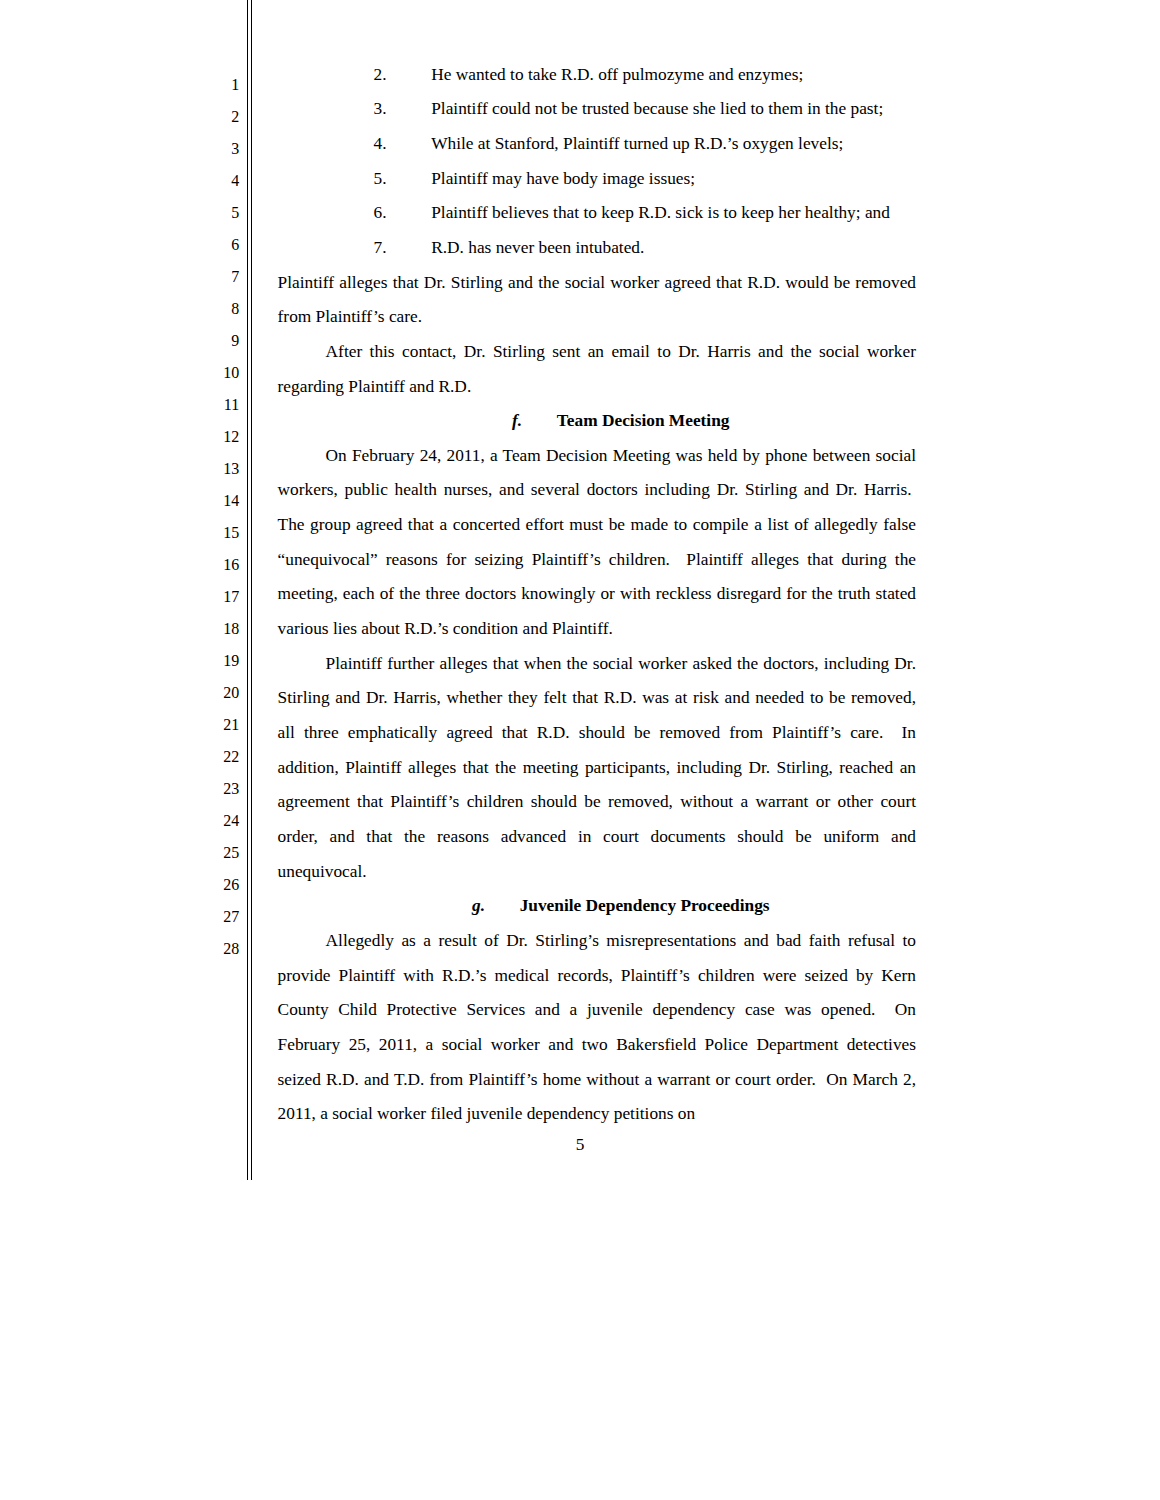1
2
3
4
5
6
7
8
9
10
11
12
13
14
15
16
17
18
19
20
21
22
23
24
25
26
27
28
2. He wanted to take R.D. off pulmozyme and enzymes;
3. Plaintiff could not be trusted because she lied to them in the past;
4. While at Stanford, Plaintiff turned up R.D.’s oxygen levels;
5. Plaintiff may have body image issues;
6. Plaintiff believes that to keep R.D. sick is to keep her healthy; and
7. R.D. has never been intubated.
Plaintiff alleges that Dr. Stirling and the social worker agreed that R.D. would be removed from Plaintiff’s care.
After this contact, Dr. Stirling sent an email to Dr. Harris and the social worker regarding Plaintiff and R.D.
f.  Team Decision Meeting
On February 24, 2011, a Team Decision Meeting was held by phone between social workers, public health nurses, and several doctors including Dr. Stirling and Dr. Harris. The group agreed that a concerted effort must be made to compile a list of allegedly false “unequivocal” reasons for seizing Plaintiff’s children. Plaintiff alleges that during the meeting, each of the three doctors knowingly or with reckless disregard for the truth stated various lies about R.D.’s condition and Plaintiff.
Plaintiff further alleges that when the social worker asked the doctors, including Dr. Stirling and Dr. Harris, whether they felt that R.D. was at risk and needed to be removed, all three emphatically agreed that R.D. should be removed from Plaintiff’s care. In addition, Plaintiff alleges that the meeting participants, including Dr. Stirling, reached an agreement that Plaintiff’s children should be removed, without a warrant or other court order, and that the reasons advanced in court documents should be uniform and unequivocal.
g.  Juvenile Dependency Proceedings
Allegedly as a result of Dr. Stirling’s misrepresentations and bad faith refusal to provide Plaintiff with R.D.’s medical records, Plaintiff’s children were seized by Kern County Child Protective Services and a juvenile dependency case was opened. On February 25, 2011, a social worker and two Bakersfield Police Department detectives seized R.D. and T.D. from Plaintiff’s home without a warrant or court order. On March 2, 2011, a social worker filed juvenile dependency petitions on
5